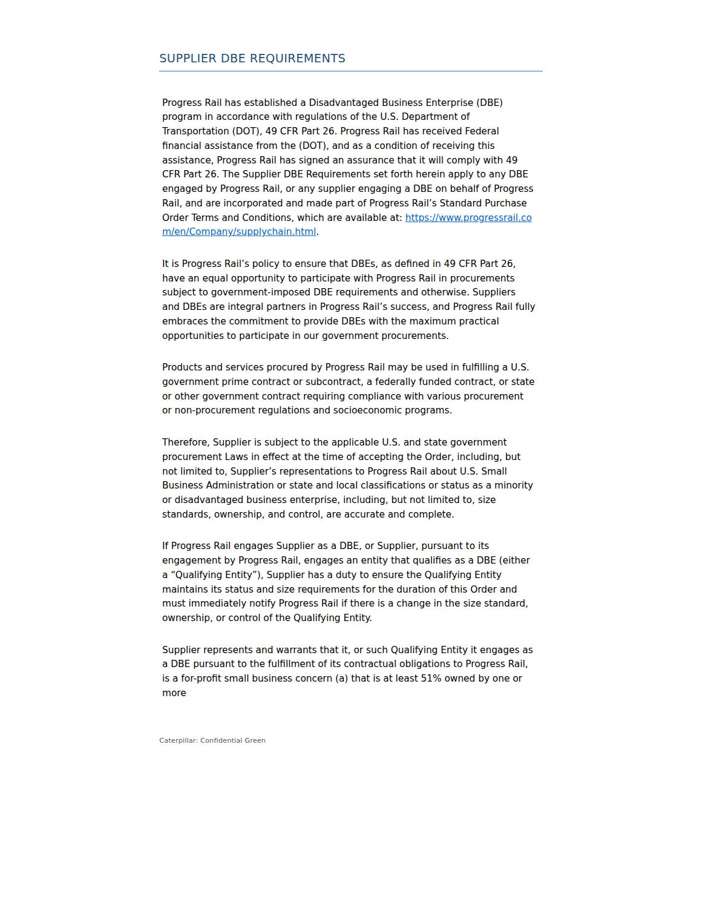SUPPLIER DBE REQUIREMENTS
Progress Rail has established a Disadvantaged Business Enterprise (DBE) program in accordance with regulations of the U.S. Department of Transportation (DOT), 49 CFR Part 26. Progress Rail has received Federal financial assistance from the (DOT), and as a condition of receiving this assistance, Progress Rail has signed an assurance that it will comply with 49 CFR Part 26. The Supplier DBE Requirements set forth herein apply to any DBE engaged by Progress Rail, or any supplier engaging a DBE on behalf of Progress Rail, and are incorporated and made part of Progress Rail’s Standard Purchase Order Terms and Conditions, which are available at: https://www.progressrail.com/en/Company/supplychain.html.
It is Progress Rail’s policy to ensure that DBEs, as defined in 49 CFR Part 26, have an equal opportunity to participate with Progress Rail in procurements subject to government-imposed DBE requirements and otherwise. Suppliers and DBEs are integral partners in Progress Rail’s success, and Progress Rail fully embraces the commitment to provide DBEs with the maximum practical opportunities to participate in our government procurements.
Products and services procured by Progress Rail may be used in fulfilling a U.S. government prime contract or subcontract, a federally funded contract, or state or other government contract requiring compliance with various procurement or non-procurement regulations and socioeconomic programs.
Therefore, Supplier is subject to the applicable U.S. and state government procurement Laws in effect at the time of accepting the Order, including, but not limited to, Supplier’s representations to Progress Rail about U.S. Small Business Administration or state and local classifications or status as a minority or disadvantaged business enterprise, including, but not limited to, size standards, ownership, and control, are accurate and complete.
If Progress Rail engages Supplier as a DBE, or Supplier, pursuant to its engagement by Progress Rail, engages an entity that qualifies as a DBE (either a “Qualifying Entity”), Supplier has a duty to ensure the Qualifying Entity maintains its status and size requirements for the duration of this Order and must immediately notify Progress Rail if there is a change in the size standard, ownership, or control of the Qualifying Entity.
Supplier represents and warrants that it, or such Qualifying Entity it engages as a DBE pursuant to the fulfillment of its contractual obligations to Progress Rail, is a for-profit small business concern (a) that is at least 51% owned by one or more
Caterpillar: Confidential Green